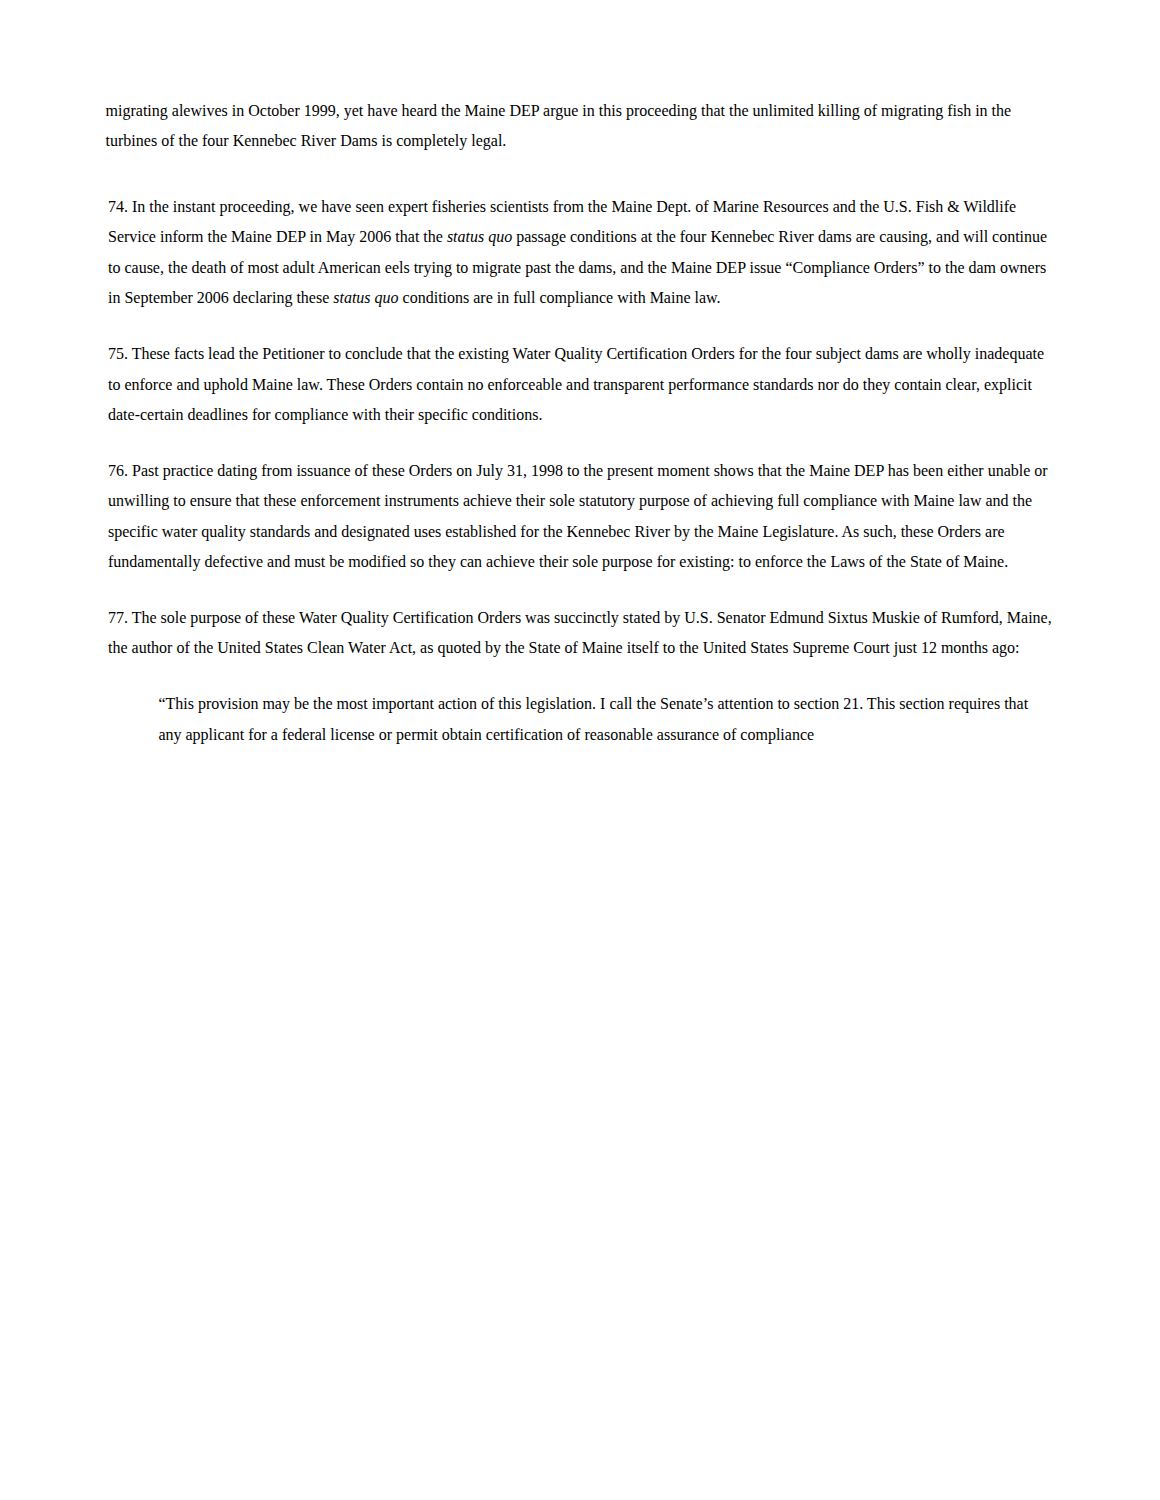migrating alewives in October 1999, yet have heard the Maine DEP argue in this proceeding that the unlimited killing of migrating fish in the turbines of the four Kennebec River Dams is completely legal.
74. In the instant proceeding, we have seen expert fisheries scientists from the Maine Dept. of Marine Resources and the U.S. Fish & Wildlife Service inform the Maine DEP in May 2006 that the status quo passage conditions at the four Kennebec River dams are causing, and will continue to cause, the death of most adult American eels trying to migrate past the dams, and the Maine DEP issue “Compliance Orders” to the dam owners in September 2006 declaring these status quo conditions are in full compliance with Maine law.
75. These facts lead the Petitioner to conclude that the existing Water Quality Certification Orders for the four subject dams are wholly inadequate to enforce and uphold Maine law. These Orders contain no enforceable and transparent performance standards nor do they contain clear, explicit date-certain deadlines for compliance with their specific conditions.
76. Past practice dating from issuance of these Orders on July 31, 1998 to the present moment shows that the Maine DEP has been either unable or unwilling to ensure that these enforcement instruments achieve their sole statutory purpose of achieving full compliance with Maine law and the specific water quality standards and designated uses established for the Kennebec River by the Maine Legislature. As such, these Orders are fundamentally defective and must be modified so they can achieve their sole purpose for existing: to enforce the Laws of the State of Maine.
77. The sole purpose of these Water Quality Certification Orders was succinctly stated by U.S. Senator Edmund Sixtus Muskie of Rumford, Maine, the author of the United States Clean Water Act, as quoted by the State of Maine itself to the United States Supreme Court just 12 months ago:
“This provision may be the most important action of this legislation. I call the Senate’s attention to section 21. This section requires that any applicant for a federal license or permit obtain certification of reasonable assurance of compliance